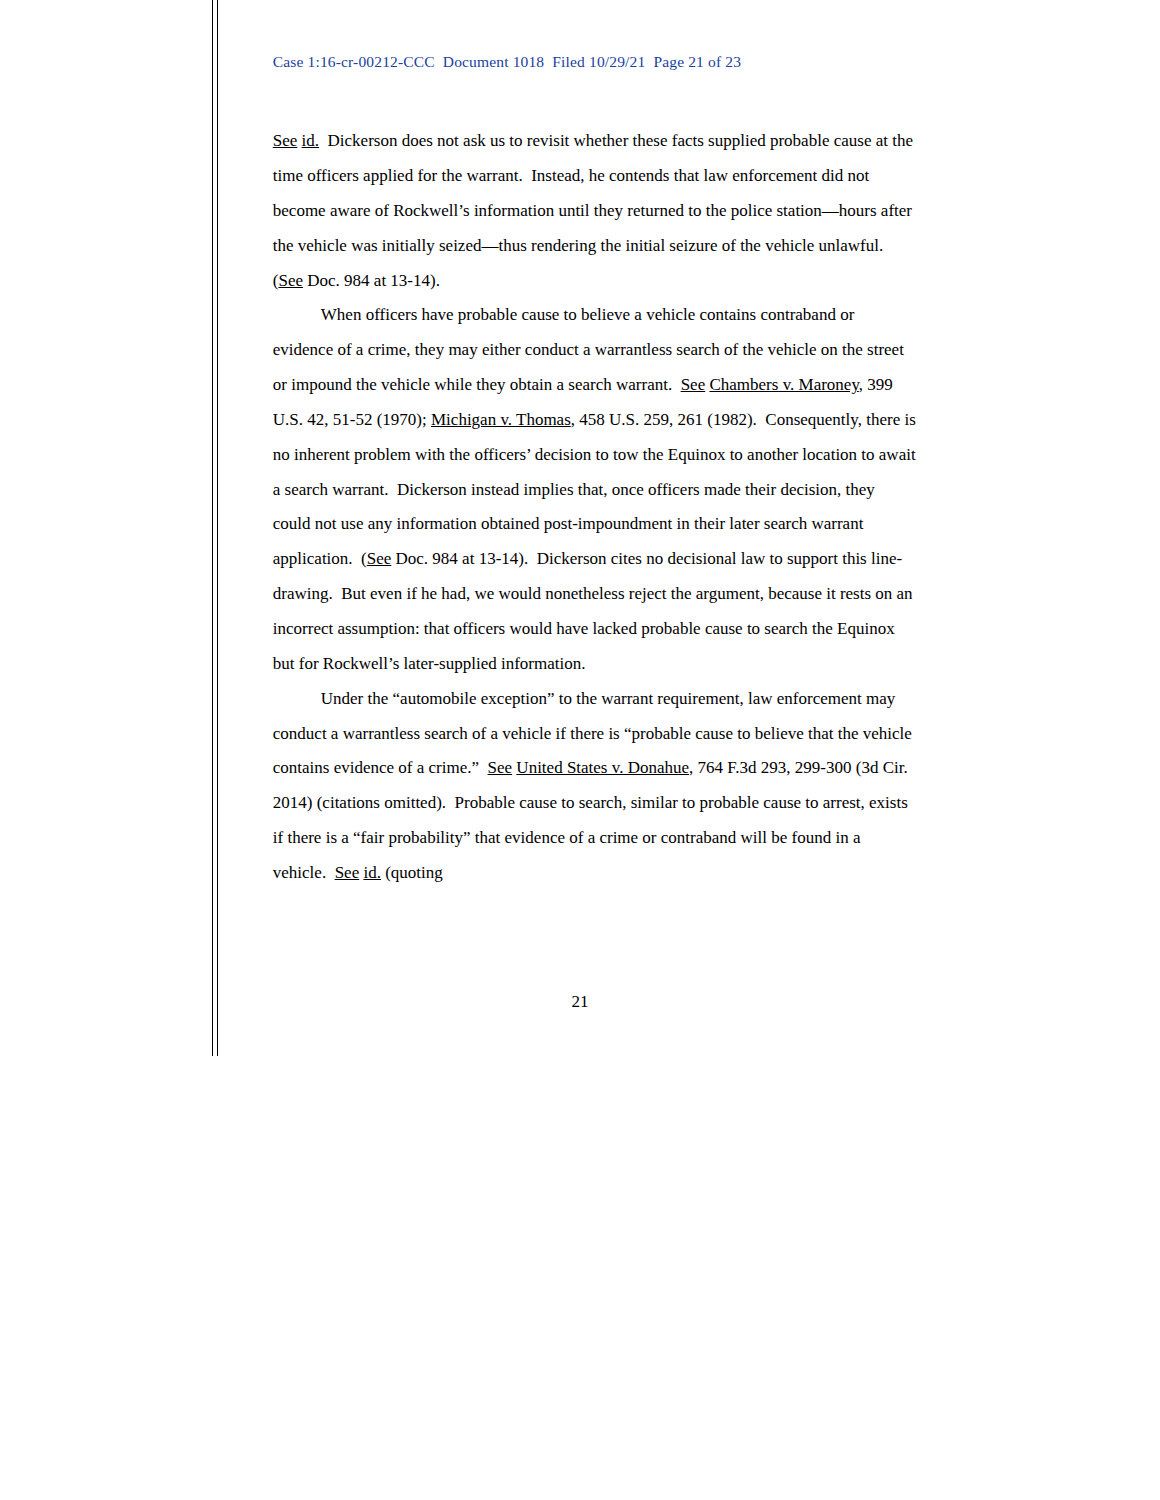Case 1:16-cr-00212-CCC Document 1018 Filed 10/29/21 Page 21 of 23
See id. Dickerson does not ask us to revisit whether these facts supplied probable cause at the time officers applied for the warrant. Instead, he contends that law enforcement did not become aware of Rockwell’s information until they returned to the police station—hours after the vehicle was initially seized—thus rendering the initial seizure of the vehicle unlawful. (See Doc. 984 at 13-14).
When officers have probable cause to believe a vehicle contains contraband or evidence of a crime, they may either conduct a warrantless search of the vehicle on the street or impound the vehicle while they obtain a search warrant. See Chambers v. Maroney, 399 U.S. 42, 51-52 (1970); Michigan v. Thomas, 458 U.S. 259, 261 (1982). Consequently, there is no inherent problem with the officers’ decision to tow the Equinox to another location to await a search warrant. Dickerson instead implies that, once officers made their decision, they could not use any information obtained post-impoundment in their later search warrant application. (See Doc. 984 at 13-14). Dickerson cites no decisional law to support this line-drawing. But even if he had, we would nonetheless reject the argument, because it rests on an incorrect assumption: that officers would have lacked probable cause to search the Equinox but for Rockwell’s later-supplied information.
Under the “automobile exception” to the warrant requirement, law enforcement may conduct a warrantless search of a vehicle if there is “probable cause to believe that the vehicle contains evidence of a crime.” See United States v. Donahue, 764 F.3d 293, 299-300 (3d Cir. 2014) (citations omitted). Probable cause to search, similar to probable cause to arrest, exists if there is a “fair probability” that evidence of a crime or contraband will be found in a vehicle. See id. (quoting
21